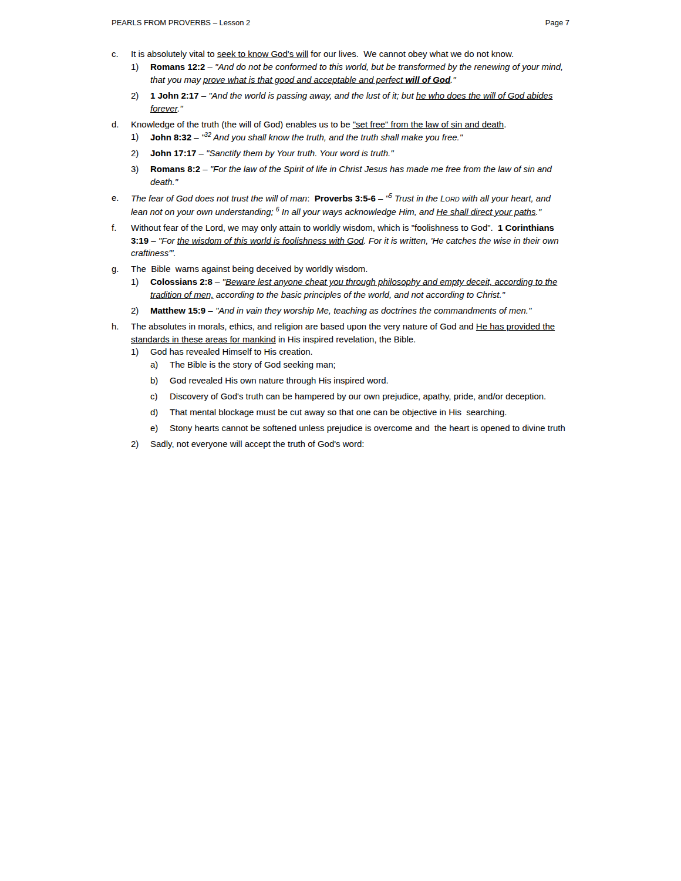PEARLS FROM PROVERBS – Lesson 2 Page 7
c. It is absolutely vital to seek to know God's will for our lives. We cannot obey what we do not know.
1) Romans 12:2 – "And do not be conformed to this world, but be transformed by the renewing of your mind, that you may prove what is that good and acceptable and perfect will of God."
2) 1 John 2:17 – "And the world is passing away, and the lust of it; but he who does the will of God abides forever."
d. Knowledge of the truth (the will of God) enables us to be "set free" from the law of sin and death.
1) John 8:32 – "32 And you shall know the truth, and the truth shall make you free."
2) John 17:17 – "Sanctify them by Your truth. Your word is truth."
3) Romans 8:2 – "For the law of the Spirit of life in Christ Jesus has made me free from the law of sin and death."
e. The fear of God does not trust the will of man: Proverbs 3:5-6 – "5 Trust in the Lord with all your heart, and lean not on your own understanding; 6 In all your ways acknowledge Him, and He shall direct your paths."
f. Without fear of the Lord, we may only attain to worldly wisdom, which is "foolishness to God". 1 Corinthians 3:19 – "For the wisdom of this world is foolishness with God. For it is written, 'He catches the wise in their own craftiness'".
g. The Bible warns against being deceived by worldly wisdom.
1) Colossians 2:8 – "Beware lest anyone cheat you through philosophy and empty deceit, according to the tradition of men, according to the basic principles of the world, and not according to Christ."
2) Matthew 15:9 – "And in vain they worship Me, teaching as doctrines the commandments of men."
h. The absolutes in morals, ethics, and religion are based upon the very nature of God and He has provided the standards in these areas for mankind in His inspired revelation, the Bible.
1) God has revealed Himself to His creation.
a) The Bible is the story of God seeking man;
b) God revealed His own nature through His inspired word.
c) Discovery of God's truth can be hampered by our own prejudice, apathy, pride, and/or deception.
d) That mental blockage must be cut away so that one can be objective in His searching.
e) Stony hearts cannot be softened unless prejudice is overcome and the heart is opened to divine truth
2) Sadly, not everyone will accept the truth of God's word: